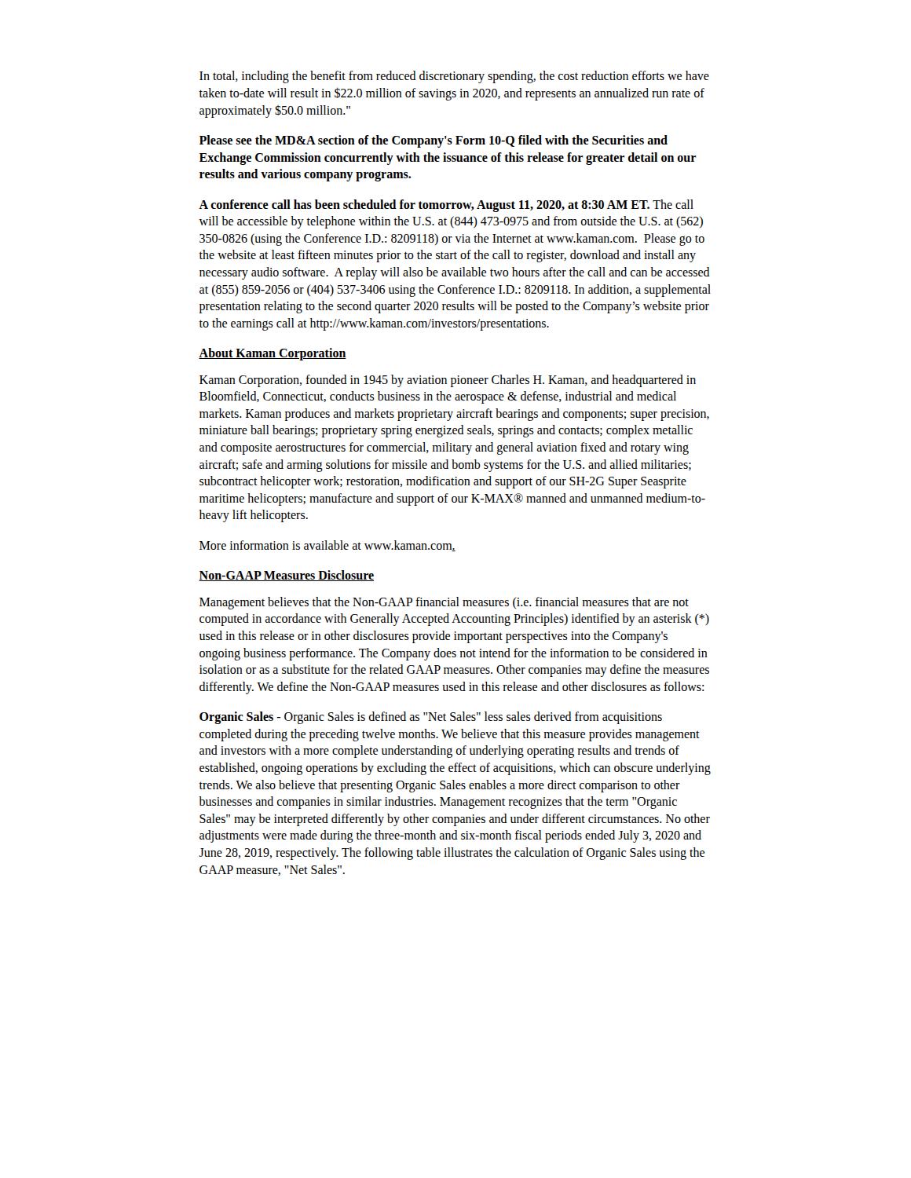In total, including the benefit from reduced discretionary spending, the cost reduction efforts we have taken to-date will result in $22.0 million of savings in 2020, and represents an annualized run rate of approximately $50.0 million."
Please see the MD&A section of the Company's Form 10-Q filed with the Securities and Exchange Commission concurrently with the issuance of this release for greater detail on our results and various company programs.
A conference call has been scheduled for tomorrow, August 11, 2020, at 8:30 AM ET. The call will be accessible by telephone within the U.S. at (844) 473-0975 and from outside the U.S. at (562) 350-0826 (using the Conference I.D.: 8209118) or via the Internet at www.kaman.com. Please go to the website at least fifteen minutes prior to the start of the call to register, download and install any necessary audio software. A replay will also be available two hours after the call and can be accessed at (855) 859-2056 or (404) 537-3406 using the Conference I.D.: 8209118. In addition, a supplemental presentation relating to the second quarter 2020 results will be posted to the Company’s website prior to the earnings call at http://www.kaman.com/investors/presentations.
About Kaman Corporation
Kaman Corporation, founded in 1945 by aviation pioneer Charles H. Kaman, and headquartered in Bloomfield, Connecticut, conducts business in the aerospace & defense, industrial and medical markets. Kaman produces and markets proprietary aircraft bearings and components; super precision, miniature ball bearings; proprietary spring energized seals, springs and contacts; complex metallic and composite aerostructures for commercial, military and general aviation fixed and rotary wing aircraft; safe and arming solutions for missile and bomb systems for the U.S. and allied militaries; subcontract helicopter work; restoration, modification and support of our SH-2G Super Seasprite maritime helicopters; manufacture and support of our K-MAX® manned and unmanned medium-to-heavy lift helicopters.
More information is available at www.kaman.com.
Non-GAAP Measures Disclosure
Management believes that the Non-GAAP financial measures (i.e. financial measures that are not computed in accordance with Generally Accepted Accounting Principles) identified by an asterisk (*) used in this release or in other disclosures provide important perspectives into the Company's ongoing business performance. The Company does not intend for the information to be considered in isolation or as a substitute for the related GAAP measures. Other companies may define the measures differently. We define the Non-GAAP measures used in this release and other disclosures as follows:
Organic Sales - Organic Sales is defined as "Net Sales" less sales derived from acquisitions completed during the preceding twelve months. We believe that this measure provides management and investors with a more complete understanding of underlying operating results and trends of established, ongoing operations by excluding the effect of acquisitions, which can obscure underlying trends. We also believe that presenting Organic Sales enables a more direct comparison to other businesses and companies in similar industries. Management recognizes that the term "Organic Sales" may be interpreted differently by other companies and under different circumstances. No other adjustments were made during the three-month and six-month fiscal periods ended July 3, 2020 and June 28, 2019, respectively. The following table illustrates the calculation of Organic Sales using the GAAP measure, "Net Sales".